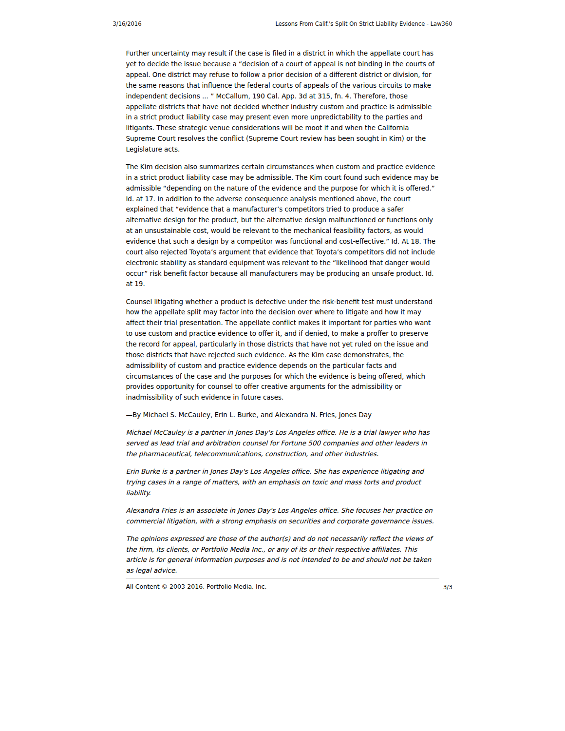3/16/2016 Lessons From Calif.'s Split On Strict Liability Evidence - Law360
Further uncertainty may result if the case is filed in a district in which the appellate court has yet to decide the issue because a “decision of a court of appeal is not binding in the courts of appeal. One district may refuse to follow a prior decision of a different district or division, for the same reasons that influence the federal courts of appeals of the various circuits to make independent decisions ... ” McCallum, 190 Cal. App. 3d at 315, fn. 4. Therefore, those appellate districts that have not decided whether industry custom and practice is admissible in a strict product liability case may present even more unpredictability to the parties and litigants. These strategic venue considerations will be moot if and when the California Supreme Court resolves the conflict (Supreme Court review has been sought in Kim) or the Legislature acts.
The Kim decision also summarizes certain circumstances when custom and practice evidence in a strict product liability case may be admissible. The Kim court found such evidence may be admissible “depending on the nature of the evidence and the purpose for which it is offered.” Id. at 17. In addition to the adverse consequence analysis mentioned above, the court explained that “evidence that a manufacturer’s competitors tried to produce a safer alternative design for the product, but the alternative design malfunctioned or functions only at an unsustainable cost, would be relevant to the mechanical feasibility factors, as would evidence that such a design by a competitor was functional and cost-effective.” Id. At 18. The court also rejected Toyota’s argument that evidence that Toyota’s competitors did not include electronic stability as standard equipment was relevant to the “likelihood that danger would occur” risk benefit factor because all manufacturers may be producing an unsafe product. Id. at 19.
Counsel litigating whether a product is defective under the risk-benefit test must understand how the appellate split may factor into the decision over where to litigate and how it may affect their trial presentation. The appellate conflict makes it important for parties who want to use custom and practice evidence to offer it, and if denied, to make a proffer to preserve the record for appeal, particularly in those districts that have not yet ruled on the issue and those districts that have rejected such evidence. As the Kim case demonstrates, the admissibility of custom and practice evidence depends on the particular facts and circumstances of the case and the purposes for which the evidence is being offered, which provides opportunity for counsel to offer creative arguments for the admissibility or inadmissibility of such evidence in future cases.
—By Michael S. McCauley, Erin L. Burke, and Alexandra N. Fries, Jones Day
Michael McCauley is a partner in Jones Day's Los Angeles office. He is a trial lawyer who has served as lead trial and arbitration counsel for Fortune 500 companies and other leaders in the pharmaceutical, telecommunications, construction, and other industries.
Erin Burke is a partner in Jones Day's Los Angeles office. She has experience litigating and trying cases in a range of matters, with an emphasis on toxic and mass torts and product liability.
Alexandra Fries is an associate in Jones Day's Los Angeles office. She focuses her practice on commercial litigation, with a strong emphasis on securities and corporate governance issues.
The opinions expressed are those of the author(s) and do not necessarily reflect the views of the firm, its clients, or Portfolio Media Inc., or any of its or their respective affiliates. This article is for general information purposes and is not intended to be and should not be taken as legal advice.
All Content © 2003-2016, Portfolio Media, Inc.
3/3